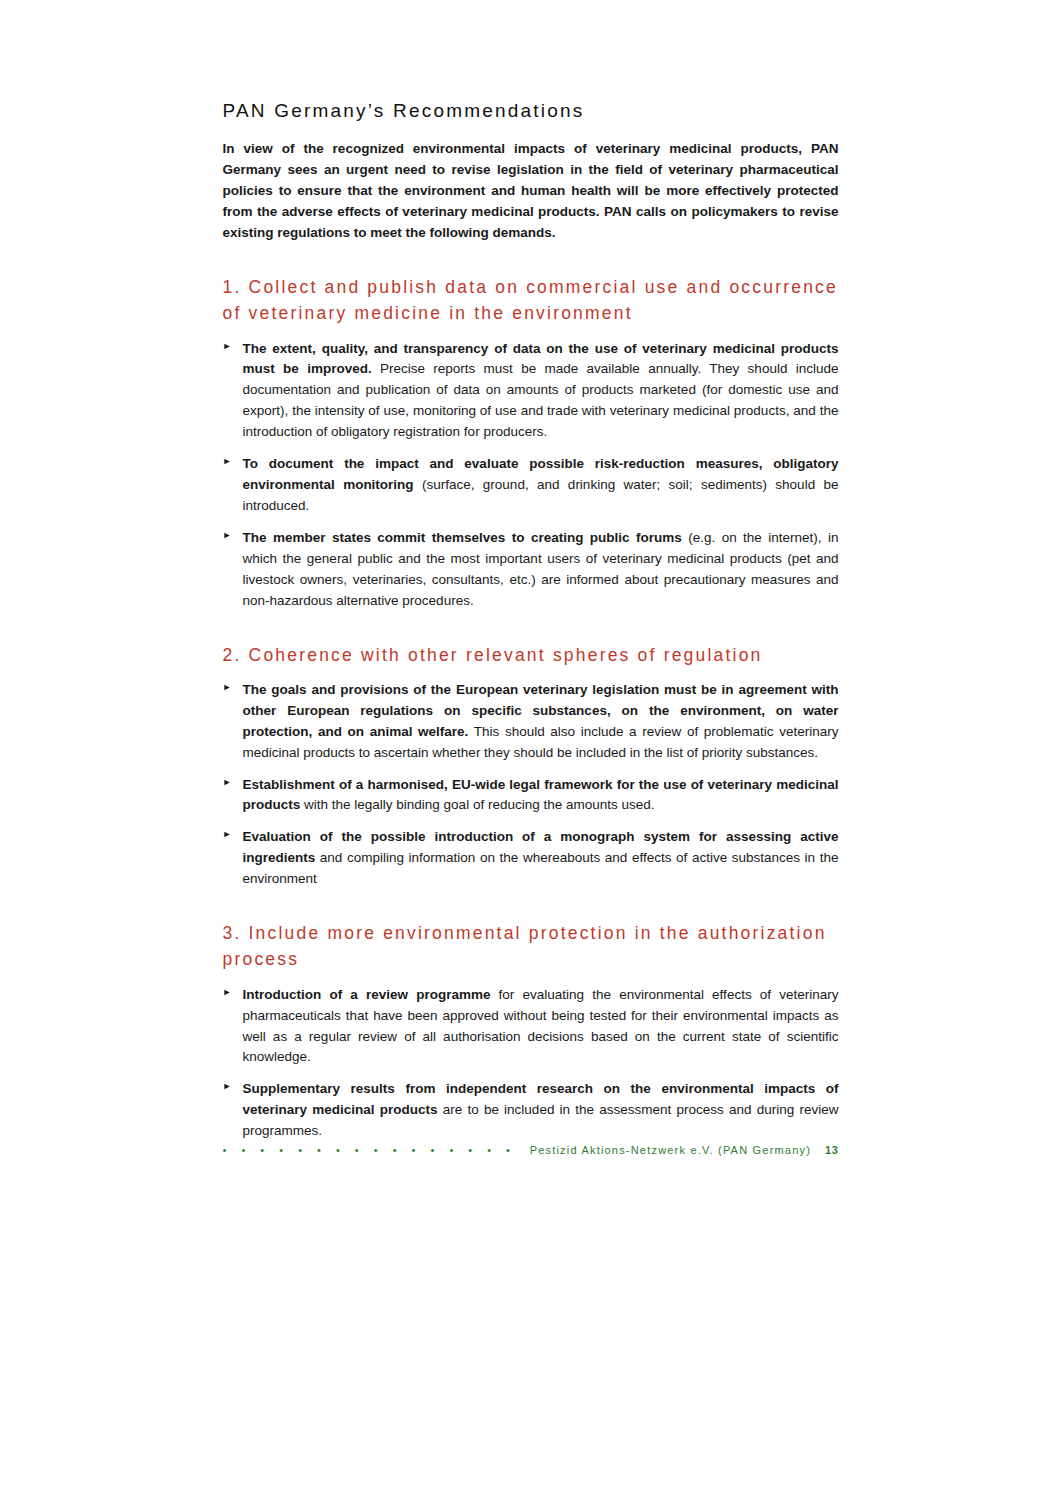PAN Germany’s Recommendations
In view of the recognized environmental impacts of veterinary medicinal products, PAN Germany sees an urgent need to revise legislation in the field of veterinary pharmaceutical policies to ensure that the environment and human health will be more effectively protected from the adverse effects of veterinary medicinal products. PAN calls on policymakers to revise existing regulations to meet the following demands.
1. Collect and publish data on commercial use and occurrence of veterinary medicine in the environment
The extent, quality, and transparency of data on the use of veterinary medicinal products must be improved. Precise reports must be made available annually. They should include documentation and publication of data on amounts of products marketed (for domestic use and export), the intensity of use, monitoring of use and trade with veterinary medicinal products, and the introduction of obligatory registration for producers.
To document the impact and evaluate possible risk-reduction measures, obligatory environmental monitoring (surface, ground, and drinking water; soil; sediments) should be introduced.
The member states commit themselves to creating public forums (e.g. on the internet), in which the general public and the most important users of veterinary medicinal products (pet and livestock owners, veterinaries, consultants, etc.) are informed about precautionary measures and non-hazardous alternative procedures.
2. Coherence with other relevant spheres of regulation
The goals and provisions of the European veterinary legislation must be in agreement with other European regulations on specific substances, on the environment, on water protection, and on animal welfare. This should also include a review of problematic veterinary medicinal products to ascertain whether they should be included in the list of priority substances.
Establishment of a harmonised, EU-wide legal framework for the use of veterinary medicinal products with the legally binding goal of reducing the amounts used.
Evaluation of the possible introduction of a monograph system for assessing active ingredients and compiling information on the whereabouts and effects of active substances in the environment
3. Include more environmental protection in the authorization process
Introduction of a review programme for evaluating the environmental effects of veterinary pharmaceuticals that have been approved without being tested for their environmental impacts as well as a regular review of all authorisation decisions based on the current state of scientific knowledge.
Supplementary results from independent research on the environmental impacts of veterinary medicinal products are to be included in the assessment process and during review programmes.
• • • • • • • • • • • • • • • • • • • • • • • • • • • • • • • • • •
Pestizid Aktions-Netzwerk e.V. (PAN Germany)
13